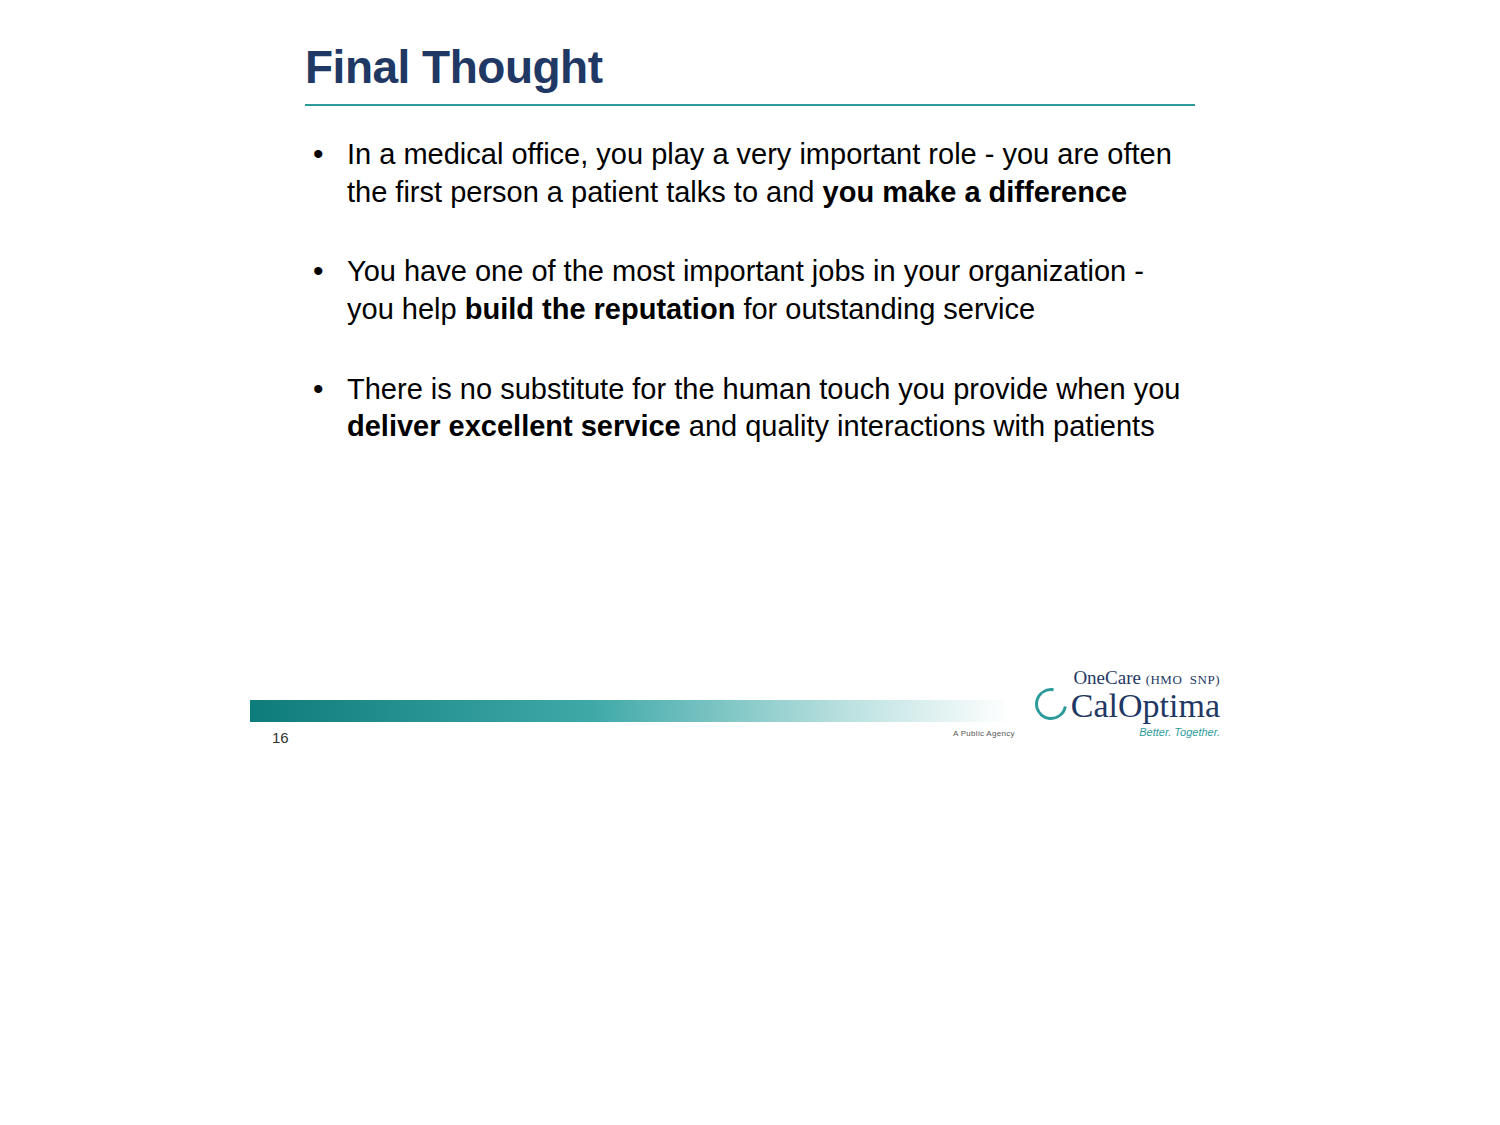Final Thought
In a medical office, you play a very important role - you are often the first person a patient talks to and you make a difference
You have one of the most important jobs in your organization - you help build the reputation for outstanding service
There is no substitute for the human touch you provide when you deliver excellent service and quality interactions with patients
16
OneCare (HMO SNP)
CalOptima
A Public Agency Better. Together.